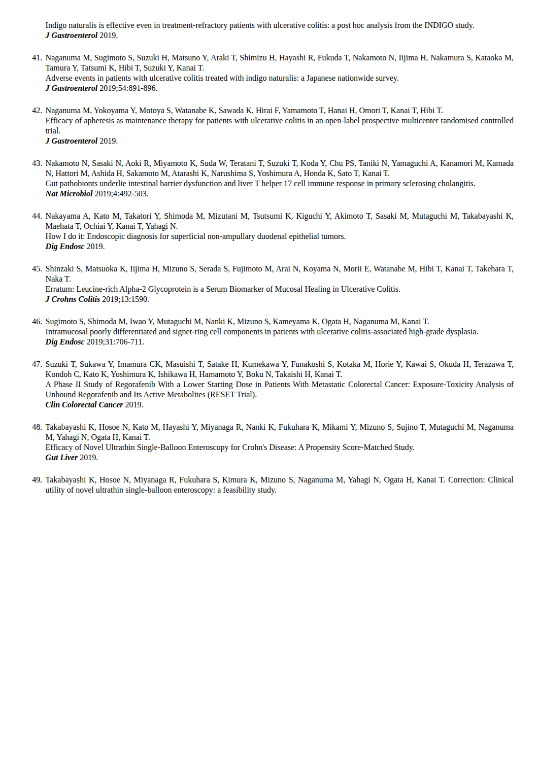Indigo naturalis is effective even in treatment-refractory patients with ulcerative colitis: a post hoc analysis from the INDIGO study.
J Gastroenterol 2019.
41. Naganuma M, Sugimoto S, Suzuki H, Matsuno Y, Araki T, Shimizu H, Hayashi R, Fukuda T, Nakamoto N, Iijima H, Nakamura S, Kataoka M, Tamura Y, Tatsumi K, Hibi T, Suzuki Y, Kanai T.
Adverse events in patients with ulcerative colitis treated with indigo naturalis: a Japanese nationwide survey.
J Gastroenterol 2019;54:891-896.
42. Naganuma M, Yokoyama Y, Motoya S, Watanabe K, Sawada K, Hirai F, Yamamoto T, Hanai H, Omori T, Kanai T, Hibi T.
Efficacy of apheresis as maintenance therapy for patients with ulcerative colitis in an open-label prospective multicenter randomised controlled trial.
J Gastroenterol 2019.
43. Nakamoto N, Sasaki N, Aoki R, Miyamoto K, Suda W, Teratani T, Suzuki T, Koda Y, Chu PS, Taniki N, Yamaguchi A, Kanamori M, Kamada N, Hattori M, Ashida H, Sakamoto M, Atarashi K, Narushima S, Yoshimura A, Honda K, Sato T, Kanai T.
Gut pathobionts underlie intestinal barrier dysfunction and liver T helper 17 cell immune response in primary sclerosing cholangitis.
Nat Microbiol 2019;4:492-503.
44. Nakayama A, Kato M, Takatori Y, Shimoda M, Mizutani M, Tsutsumi K, Kiguchi Y, Akimoto T, Sasaki M, Mutaguchi M, Takabayashi K, Maehata T, Ochiai Y, Kanai T, Yahagi N.
How I do it: Endoscopic diagnosis for superficial non-ampullary duodenal epithelial tumors.
Dig Endosc 2019.
45. Shinzaki S, Matsuoka K, Iijima H, Mizuno S, Serada S, Fujimoto M, Arai N, Koyama N, Morii E, Watanabe M, Hibi T, Kanai T, Takehara T, Naka T.
Erratum: Leucine-rich Alpha-2 Glycoprotein is a Serum Biomarker of Mucosal Healing in Ulcerative Colitis.
J Crohns Colitis 2019;13:1590.
46. Sugimoto S, Shimoda M, Iwao Y, Mutaguchi M, Nanki K, Mizuno S, Kameyama K, Ogata H, Naganuma M, Kanai T.
Intramucosal poorly differentiated and signet-ring cell components in patients with ulcerative colitis-associated high-grade dysplasia.
Dig Endosc 2019;31:706-711.
47. Suzuki T, Sukawa Y, Imamura CK, Masuishi T, Satake H, Kumekawa Y, Funakoshi S, Kotaka M, Horie Y, Kawai S, Okuda H, Terazawa T, Kondoh C, Kato K, Yoshimura K, Ishikawa H, Hamamoto Y, Boku N, Takaishi H, Kanai T.
A Phase II Study of Regorafenib With a Lower Starting Dose in Patients With Metastatic Colorectal Cancer: Exposure-Toxicity Analysis of Unbound Regorafenib and Its Active Metabolites (RESET Trial).
Clin Colorectal Cancer 2019.
48. Takabayashi K, Hosoe N, Kato M, Hayashi Y, Miyanaga R, Nanki K, Fukuhara K, Mikami Y, Mizuno S, Sujino T, Mutaguchi M, Naganuma M, Yahagi N, Ogata H, Kanai T.
Efficacy of Novel Ultrathin Single-Balloon Enteroscopy for Crohn's Disease: A Propensity Score-Matched Study.
Gut Liver 2019.
49. Takabayashi K, Hosoe N, Miyanaga R, Fukuhara S, Kimura K, Mizuno S, Naganuma M, Yahagi N, Ogata H, Kanai T. Correction: Clinical utility of novel ultrathin single-balloon enteroscopy: a feasibility study.